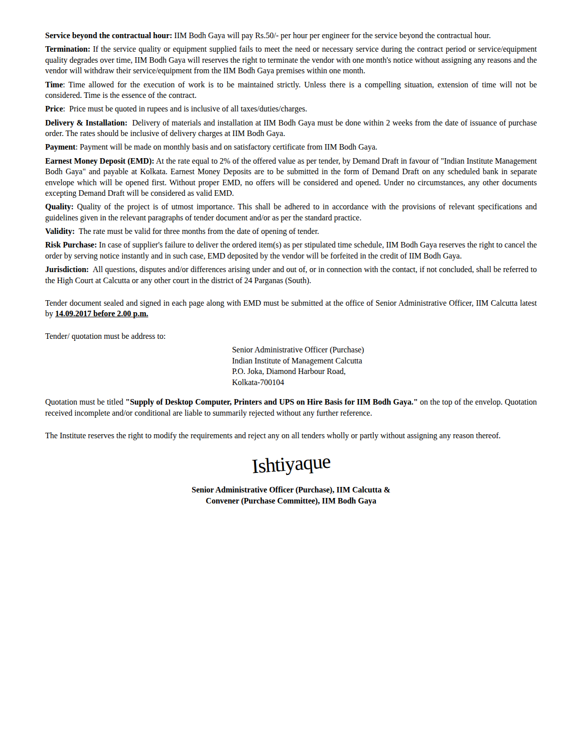Service beyond the contractual hour: IIM Bodh Gaya will pay Rs.50/- per hour per engineer for the service beyond the contractual hour.
Termination: If the service quality or equipment supplied fails to meet the need or necessary service during the contract period or service/equipment quality degrades over time, IIM Bodh Gaya will reserves the right to terminate the vendor with one month's notice without assigning any reasons and the vendor will withdraw their service/equipment from the IIM Bodh Gaya premises within one month.
Time: Time allowed for the execution of work is to be maintained strictly. Unless there is a compelling situation, extension of time will not be considered. Time is the essence of the contract.
Price: Price must be quoted in rupees and is inclusive of all taxes/duties/charges.
Delivery & Installation: Delivery of materials and installation at IIM Bodh Gaya must be done within 2 weeks from the date of issuance of purchase order. The rates should be inclusive of delivery charges at IIM Bodh Gaya.
Payment: Payment will be made on monthly basis and on satisfactory certificate from IIM Bodh Gaya.
Earnest Money Deposit (EMD): At the rate equal to 2% of the offered value as per tender, by Demand Draft in favour of "Indian Institute Management Bodh Gaya" and payable at Kolkata. Earnest Money Deposits are to be submitted in the form of Demand Draft on any scheduled bank in separate envelope which will be opened first. Without proper EMD, no offers will be considered and opened. Under no circumstances, any other documents excepting Demand Draft will be considered as valid EMD.
Quality: Quality of the project is of utmost importance. This shall be adhered to in accordance with the provisions of relevant specifications and guidelines given in the relevant paragraphs of tender document and/or as per the standard practice.
Validity: The rate must be valid for three months from the date of opening of tender.
Risk Purchase: In case of supplier's failure to deliver the ordered item(s) as per stipulated time schedule, IIM Bodh Gaya reserves the right to cancel the order by serving notice instantly and in such case, EMD deposited by the vendor will be forfeited in the credit of IIM Bodh Gaya.
Jurisdiction: All questions, disputes and/or differences arising under and out of, or in connection with the contact, if not concluded, shall be referred to the High Court at Calcutta or any other court in the district of 24 Parganas (South).
Tender document sealed and signed in each page along with EMD must be submitted at the office of Senior Administrative Officer, IIM Calcutta latest by 14.09.2017 before 2.00 p.m.
Tender/ quotation must be address to:
Senior Administrative Officer (Purchase)
Indian Institute of Management Calcutta
P.O. Joka, Diamond Harbour Road,
Kolkata-700104
Quotation must be titled "Supply of Desktop Computer, Printers and UPS on Hire Basis for IIM Bodh Gaya." on the top of the envelop. Quotation received incomplete and/or conditional are liable to summarily rejected without any further reference.
The Institute reserves the right to modify the requirements and reject any on all tenders wholly or partly without assigning any reason thereof.
Ishtiyaque
Senior Administrative Officer (Purchase), IIM Calcutta &
Convener (Purchase Committee), IIM Bodh Gaya